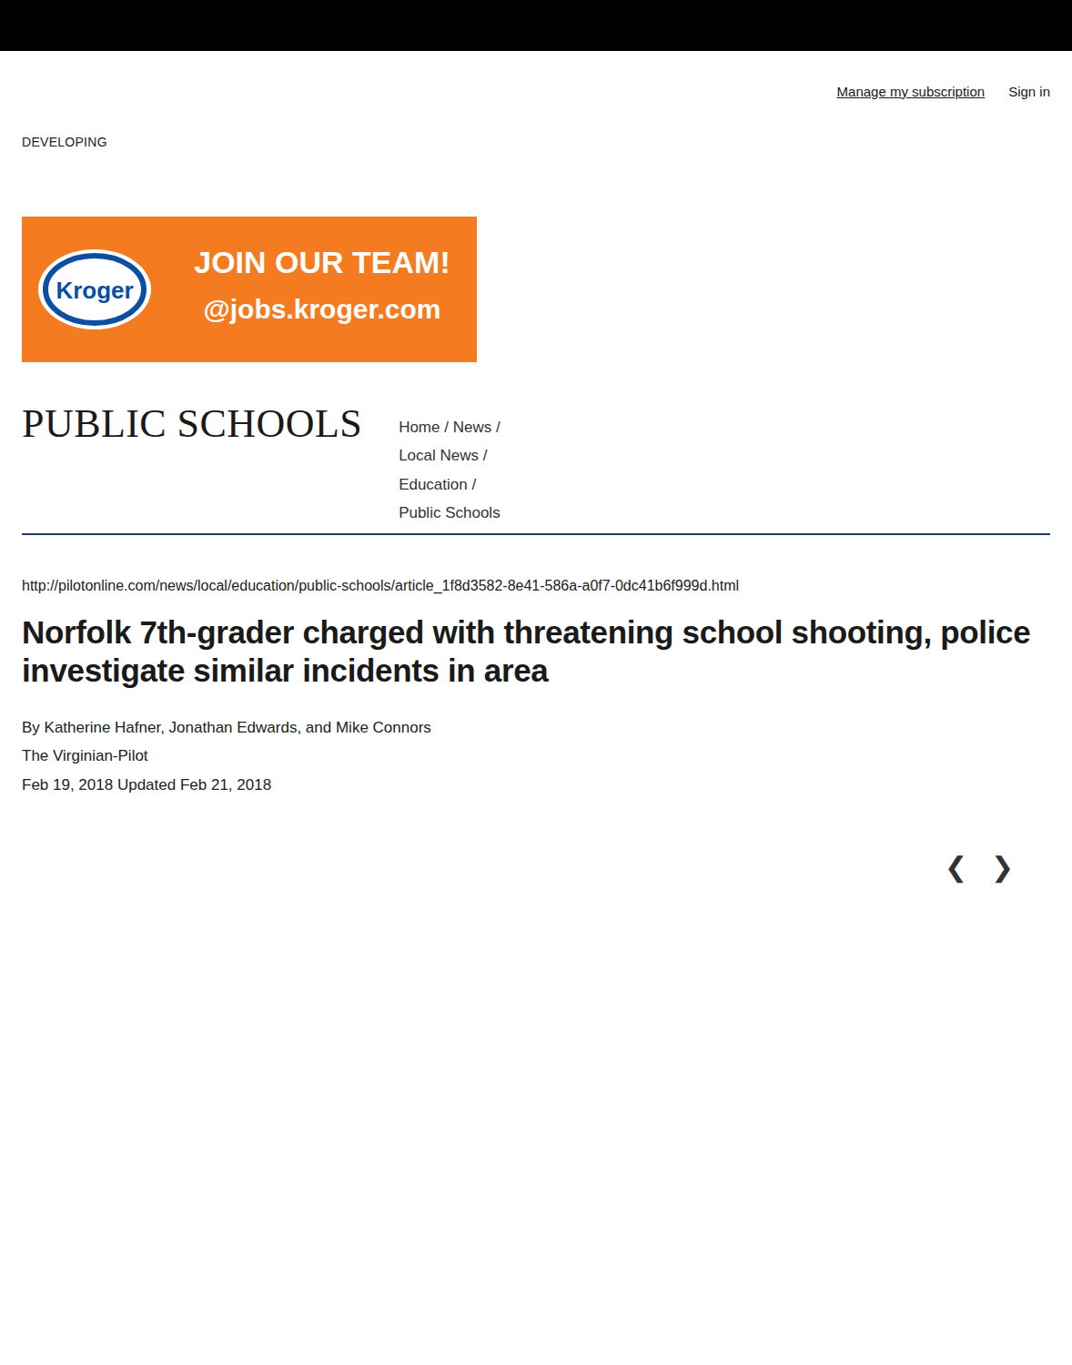Manage my subscription Sign in
DEVELOPING
PUBLIC SCHOOLS
Home / News / Local News / Education / Public Schools
http://pilotonline.com/news/local/education/public-schools/article_1f8d3582-8e41-586a-a0f7-0dc41b6f999d.html
Norfolk 7th-grader charged with threatening school shooting, police investigate similar incidents in area
By Katherine Hafner, Jonathan Edwards, and Mike Connors
The Virginian-Pilot
Feb 19, 2018 Updated Feb 21, 2018
❮ ❯